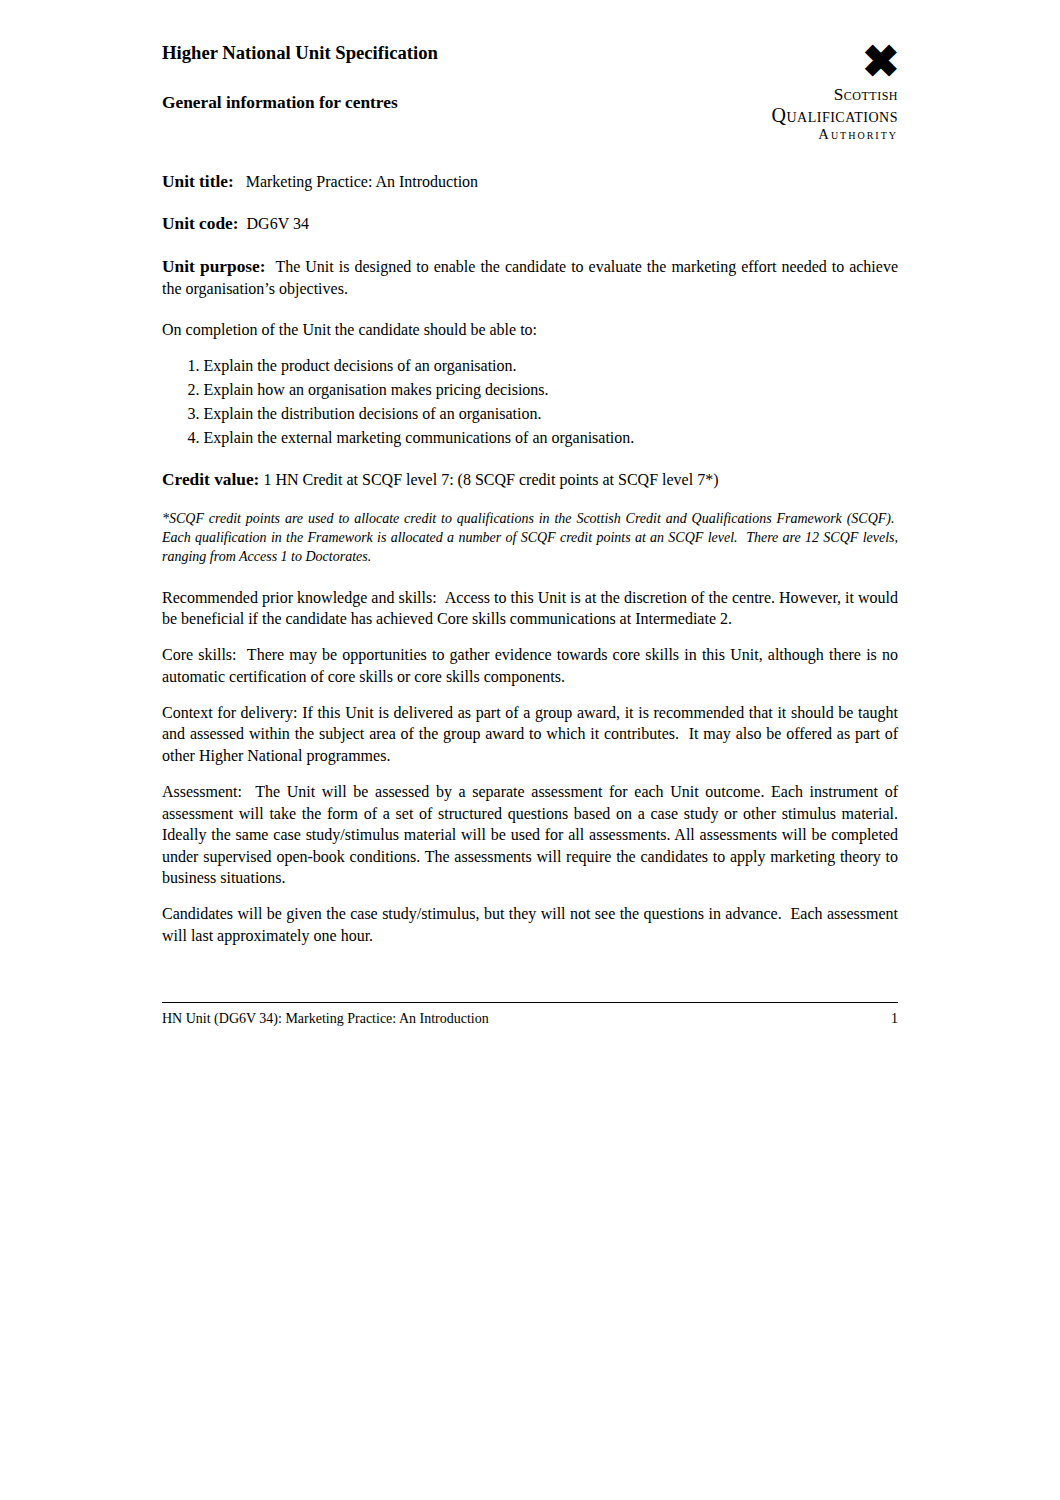✖
Scottish
Qualifications
Authority
Higher National Unit Specification
General information for centres
Unit title: Marketing Practice: An Introduction
Unit code: DG6V 34
Unit purpose: The Unit is designed to enable the candidate to evaluate the marketing effort needed to achieve the organisation’s objectives.
On completion of the Unit the candidate should be able to:
Explain the product decisions of an organisation.
Explain how an organisation makes pricing decisions.
Explain the distribution decisions of an organisation.
Explain the external marketing communications of an organisation.
Credit value: 1 HN Credit at SCQF level 7: (8 SCQF credit points at SCQF level 7*)
*SCQF credit points are used to allocate credit to qualifications in the Scottish Credit and Qualifications Framework (SCQF). Each qualification in the Framework is allocated a number of SCQF credit points at an SCQF level. There are 12 SCQF levels, ranging from Access 1 to Doctorates.
Recommended prior knowledge and skills: Access to this Unit is at the discretion of the centre. However, it would be beneficial if the candidate has achieved Core skills communications at Intermediate 2.
Core skills: There may be opportunities to gather evidence towards core skills in this Unit, although there is no automatic certification of core skills or core skills components.
Context for delivery: If this Unit is delivered as part of a group award, it is recommended that it should be taught and assessed within the subject area of the group award to which it contributes. It may also be offered as part of other Higher National programmes.
Assessment: The Unit will be assessed by a separate assessment for each Unit outcome. Each instrument of assessment will take the form of a set of structured questions based on a case study or other stimulus material. Ideally the same case study/stimulus material will be used for all assessments. All assessments will be completed under supervised open-book conditions. The assessments will require the candidates to apply marketing theory to business situations.
Candidates will be given the case study/stimulus, but they will not see the questions in advance. Each assessment will last approximately one hour.
HN Unit (DG6V 34): Marketing Practice: An Introduction 1